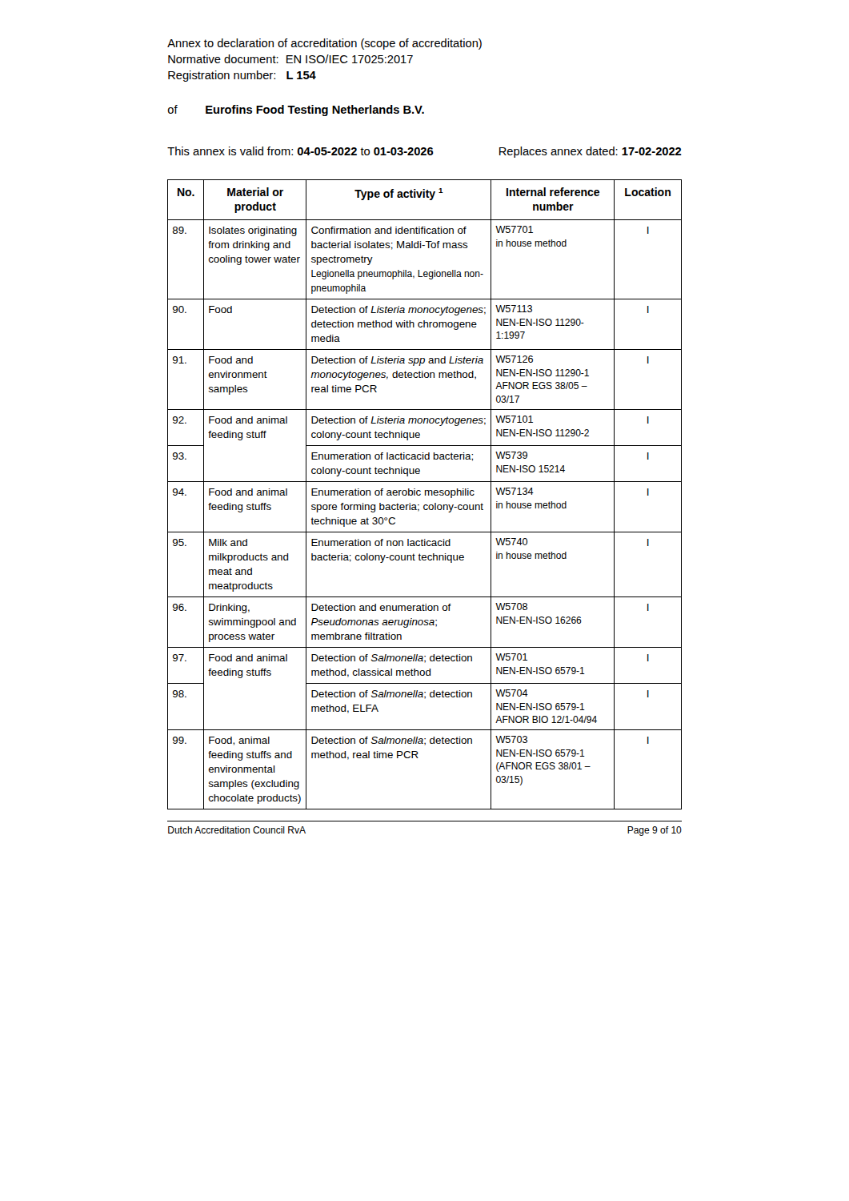Annex to declaration of accreditation (scope of accreditation)
Normative document: EN ISO/IEC 17025:2017
Registration number: L 154
of Eurofins Food Testing Netherlands B.V.
This annex is valid from: 04-05-2022 to 01-03-2026 Replaces annex dated: 17-02-2022
| No. | Material or product | Type of activity 1 | Internal reference number | Location |
| --- | --- | --- | --- | --- |
| 89. | Isolates originating from drinking and cooling tower water | Confirmation and identification of bacterial isolates; Maldi-Tof mass spectrometry Legionella pneumophila, Legionella non-pneumophila | W57701 in house method | I |
| 90. | Food | Detection of Listeria monocytogenes ; detection method with chromogene media | W57113 NEN-EN-ISO 11290-1:1997 | I |
| 91. | Food and environment samples | Detection of Listeria spp and Listeria monocytogenes, detection method, real time PCR | W57126 NEN-EN-ISO 11290-1 AFNOR EGS 38/05 – 03/17 | I |
| 92. | Food and animal feeding stuff | Detection of Listeria monocytogenes ; colony-count technique | W57101 NEN-EN-ISO 11290-2 | I |
| 93. | Enumeration of lacticacid bacteria; colony-count technique | W5739 NEN-ISO 15214 | I |
| 94. | Food and animal feeding stuffs | Enumeration of aerobic mesophilic spore forming bacteria; colony-count technique at 30°C | W57134 in house method | I |
| 95. | Milk and milkproducts and meat and meatproducts | Enumeration of non lacticacid bacteria; colony-count technique | W5740 in house method | I |
| 96. | Drinking, swimmingpool and process water | Detection and enumeration of Pseudomonas aeruginosa ; membrane filtration | W5708 NEN-EN-ISO 16266 | I |
| 97. | Food and animal feeding stuffs | Detection of Salmonella ; detection method, classical method | W5701 NEN-EN-ISO 6579-1 | I |
| 98. | Detection of Salmonella ; detection method, ELFA | W5704 NEN-EN-ISO 6579-1 AFNOR BIO 12/1-04/94 | I |
| 99. | Food, animal feeding stuffs and environmental samples (excluding chocolate products) | Detection of Salmonella ; detection method, real time PCR | W5703 NEN-EN-ISO 6579-1 (AFNOR EGS 38/01 – 03/15) | I |
Dutch Accreditation Council RvA Page 9 of 10